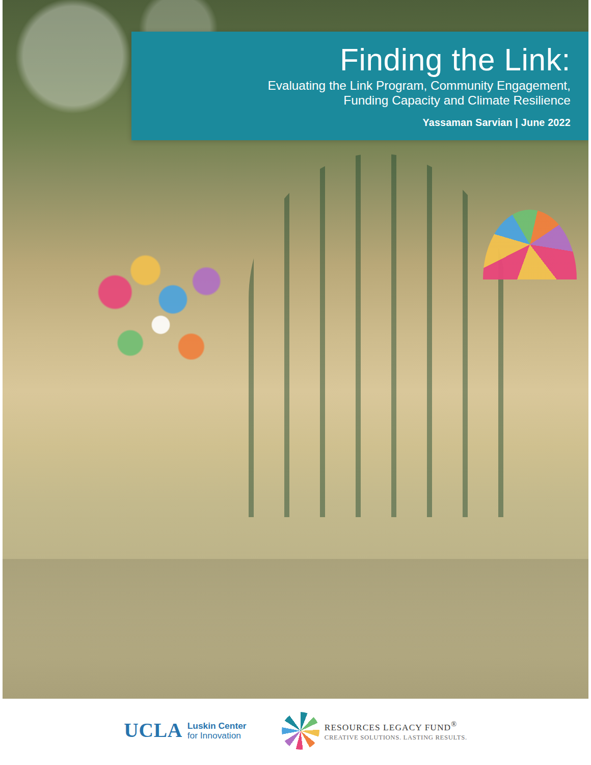Finding the Link:
Evaluating the Link Program, Community Engagement,
Funding Capacity and Climate Resilience
Yassaman Sarvian | June 2022
UCLA Luskin Center for Innovation UCLA Luskin Center for Innovation
Resources Legacy Fund® Creative Solutions. Lasting Results. Resources Legacy Fund — Creative Solutions. Lasting Results.